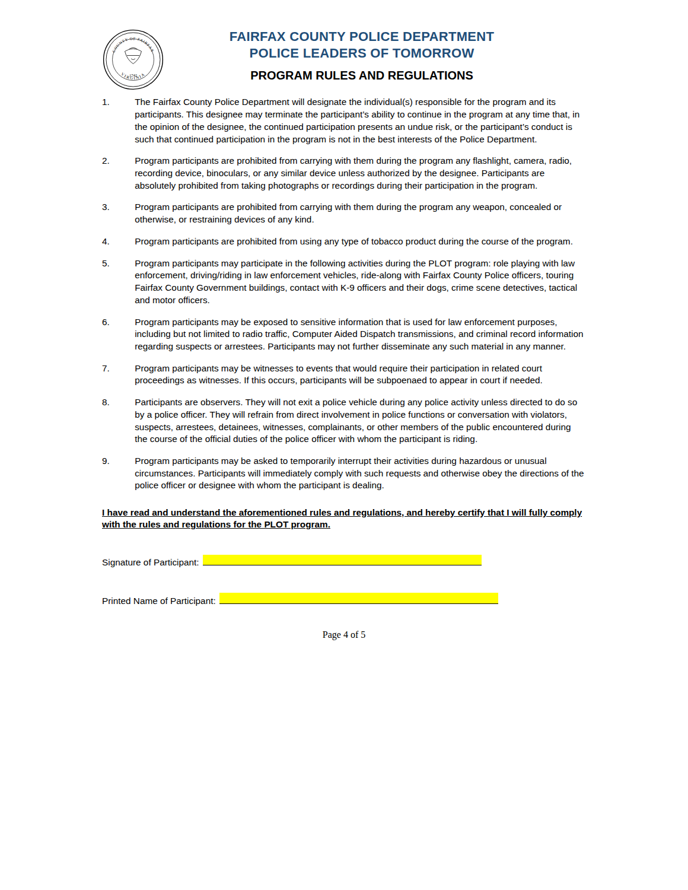COUNTY OF FAIRFAX VIRGINIA 1742
FAIRFAX COUNTY POLICE DEPARTMENT
POLICE LEADERS OF TOMORROW
PROGRAM RULES AND REGULATIONS
1.
The Fairfax County Police Department will designate the individual(s) responsible for the program and its participants. This designee may terminate the participant’s ability to continue in the program at any time that, in the opinion of the designee, the continued participation presents an undue risk, or the participant’s conduct is such that continued participation in the program is not in the best interests of the Police Department.
2.
Program participants are prohibited from carrying with them during the program any flashlight, camera, radio, recording device, binoculars, or any similar device unless authorized by the designee. Participants are absolutely prohibited from taking photographs or recordings during their participation in the program.
3.
Program participants are prohibited from carrying with them during the program any weapon, concealed or otherwise, or restraining devices of any kind.
4.
Program participants are prohibited from using any type of tobacco product during the course of the program.
5.
Program participants may participate in the following activities during the PLOT program: role playing with law enforcement, driving/riding in law enforcement vehicles, ride-along with Fairfax County Police officers, touring Fairfax County Government buildings, contact with K-9 officers and their dogs, crime scene detectives, tactical and motor officers.
6.
Program participants may be exposed to sensitive information that is used for law enforcement purposes, including but not limited to radio traffic, Computer Aided Dispatch transmissions, and criminal record information regarding suspects or arrestees. Participants may not further disseminate any such material in any manner.
7.
Program participants may be witnesses to events that would require their participation in related court proceedings as witnesses. If this occurs, participants will be subpoenaed to appear in court if needed.
8.
Participants are observers. They will not exit a police vehicle during any police activity unless directed to do so by a police officer. They will refrain from direct involvement in police functions or conversation with violators, suspects, arrestees, detainees, witnesses, complainants, or other members of the public encountered during the course of the official duties of the police officer with whom the participant is riding.
9.
Program participants may be asked to temporarily interrupt their activities during hazardous or unusual circumstances. Participants will immediately comply with such requests and otherwise obey the directions of the police officer or designee with whom the participant is dealing.
I have read and understand the aforementioned rules and regulations, and hereby certify that I will fully comply with the rules and regulations for the PLOT program.
Signature of Participant:
Printed Name of Participant:
Page 4 of 5